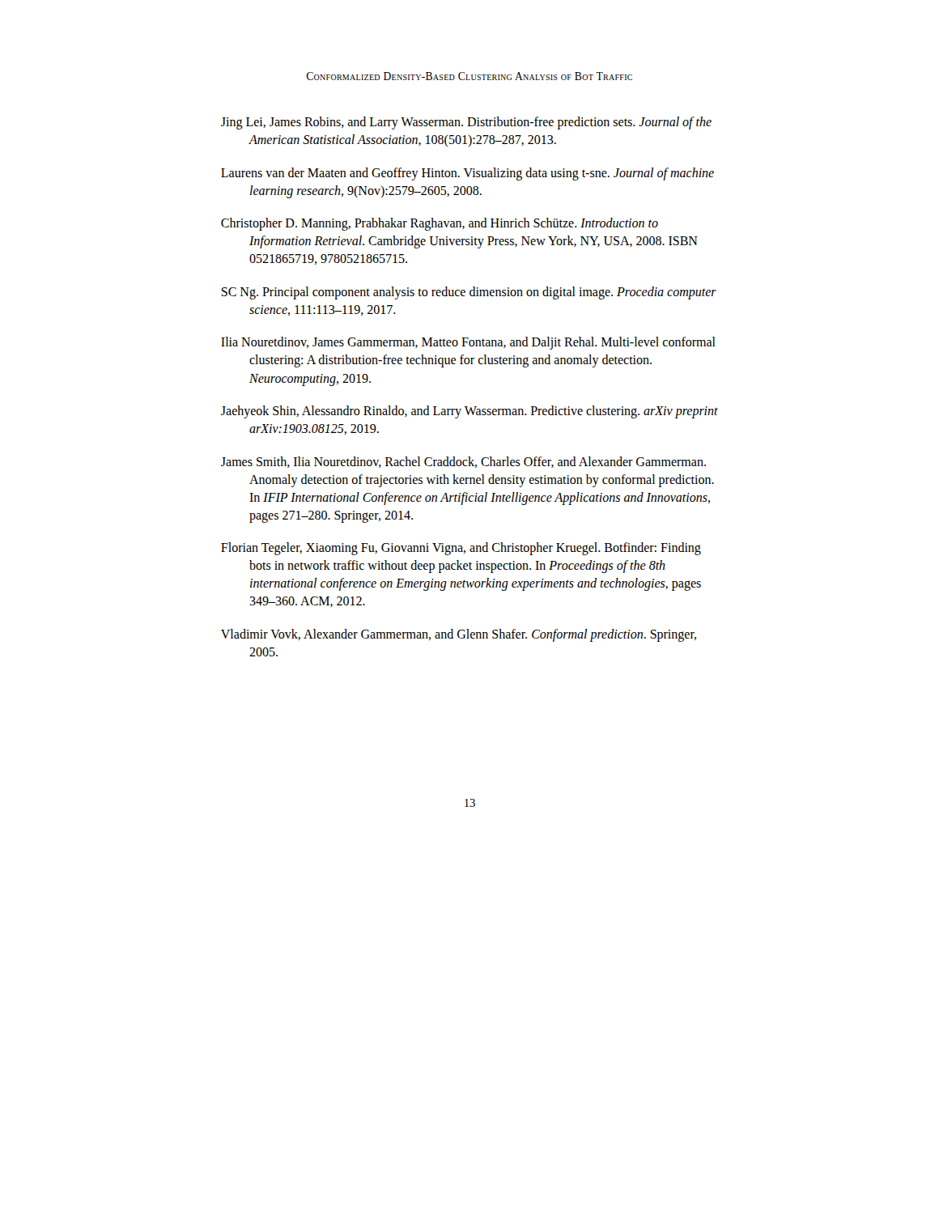Conformalized Density-Based Clustering Analysis of Bot Traffic
Jing Lei, James Robins, and Larry Wasserman. Distribution-free prediction sets. Journal of the American Statistical Association, 108(501):278–287, 2013.
Laurens van der Maaten and Geoffrey Hinton. Visualizing data using t-sne. Journal of machine learning research, 9(Nov):2579–2605, 2008.
Christopher D. Manning, Prabhakar Raghavan, and Hinrich Schütze. Introduction to Information Retrieval. Cambridge University Press, New York, NY, USA, 2008. ISBN 0521865719, 9780521865715.
SC Ng. Principal component analysis to reduce dimension on digital image. Procedia computer science, 111:113–119, 2017.
Ilia Nouretdinov, James Gammerman, Matteo Fontana, and Daljit Rehal. Multi-level conformal clustering: A distribution-free technique for clustering and anomaly detection. Neurocomputing, 2019.
Jaehyeok Shin, Alessandro Rinaldo, and Larry Wasserman. Predictive clustering. arXiv preprint arXiv:1903.08125, 2019.
James Smith, Ilia Nouretdinov, Rachel Craddock, Charles Offer, and Alexander Gammerman. Anomaly detection of trajectories with kernel density estimation by conformal prediction. In IFIP International Conference on Artificial Intelligence Applications and Innovations, pages 271–280. Springer, 2014.
Florian Tegeler, Xiaoming Fu, Giovanni Vigna, and Christopher Kruegel. Botfinder: Finding bots in network traffic without deep packet inspection. In Proceedings of the 8th international conference on Emerging networking experiments and technologies, pages 349–360. ACM, 2012.
Vladimir Vovk, Alexander Gammerman, and Glenn Shafer. Conformal prediction. Springer, 2005.
13